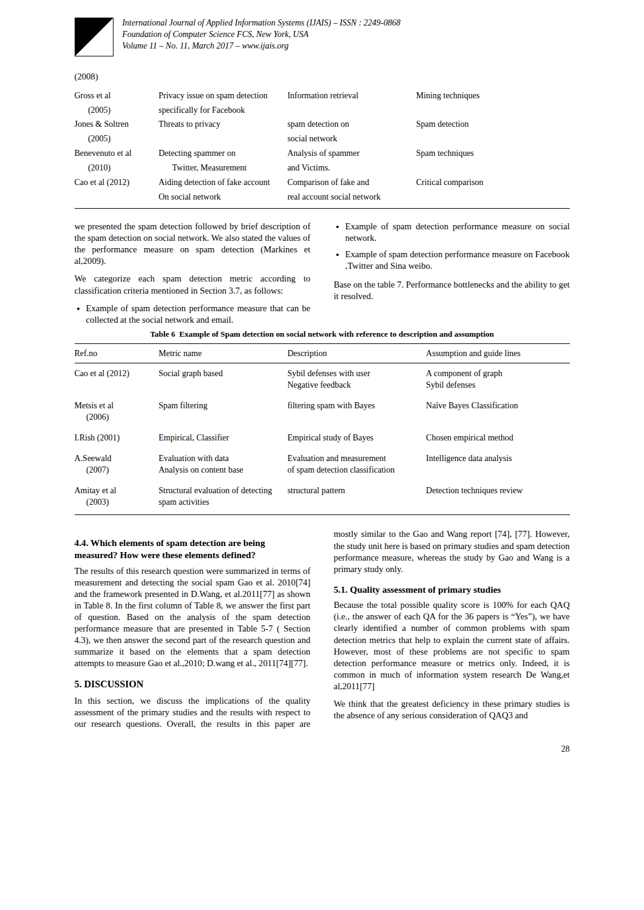International Journal of Applied Information Systems (IJAIS) – ISSN : 2249-0868
Foundation of Computer Science FCS, New York, USA
Volume 11 – No. 11, March 2017 – www.ijais.org
(2008)
| Gross et al | Privacy issue on spam detection | Information retrieval | Mining techniques |
| (2005) | specifically for Facebook | | |
| Jones & Soltren | Threats to privacy | spam detection on | Spam detection |
| (2005) | | social network | |
| Benevenuto et al | Detecting spammer on | Analysis of spammer | Spam techniques |
| (2010) | Twitter, Measurement | and Victims. | |
| Cao et al (2012) | Aiding detection of fake account | Comparison of fake and | Critical comparison |
| | On social network | real account social network | |
we presented the spam detection followed by brief description of the spam detection on social network. We also stated the values of the performance measure on spam detection (Markines et al,2009).
We categorize each spam detection metric according to classification criteria mentioned in Section 3.7, as follows:
Example of spam detection performance measure that can be collected at the social network and email.
Example of spam detection performance measure on social network.
Example of spam detection performance measure on Facebook ,Twitter and Sina weibo.
Base on the table 7. Performance bottlenecks and the ability to get it resolved.
Table 6 Example of Spam detection on social network with reference to description and assumption
| Ref.no | Metric name | Description | Assumption and guide lines |
| --- | --- | --- | --- |
| Cao et al (2012) | Social graph based | Sybil defenses with user Negative feedback | A component of graph Sybil defenses |
| Metsis et al (2006) | Spam filtering | filtering spam with Bayes | Naïve Bayes Classification |
| I.Rish (2001) | Empirical, Classifier | Empirical study of Bayes | Chosen empirical method |
| A.Seewald (2007) | Evaluation with data Analysis on content base | Evaluation and measurement of spam detection classification | Intelligence data analysis |
| Amitay et al (2003) | Structural evaluation of detecting spam activities | structural pattern | Detection techniques review |
4.4. Which elements of spam detection are being measured? How were these elements defined?
The results of this research question were summarized in terms of measurement and detecting the social spam Gao et al. 2010[74] and the framework presented in D.Wang, et al.2011[77] as shown in Table 8. In the first column of Table 8, we answer the first part of question. Based on the analysis of the spam detection performance measure that are presented in Table 5-7 ( Section 4.3), we then answer the second part of the research question and summarize it based on the elements that a spam detection attempts to measure Gao et al.,2010; D.wang et al., 2011[74][77].
5. DISCUSSION
In this section, we discuss the implications of the quality assessment of the primary studies and the results with respect to our research questions. Overall, the results in this paper are mostly similar to the Gao and Wang report [74], [77]. However, the study unit here is based on primary studies and spam detection performance measure, whereas the study by Gao and Wang is a primary study only.
5.1. Quality assessment of primary studies
Because the total possible quality score is 100% for each QAQ (i.e., the answer of each QA for the 36 papers is “Yes”), we have clearly identified a number of common problems with spam detection metrics that help to explain the current state of affairs. However, most of these problems are not specific to spam detection performance measure or metrics only. Indeed, it is common in much of information system research De Wang,et al,2011[77]
We think that the greatest deficiency in these primary studies is the absence of any serious consideration of QAQ3 and
28